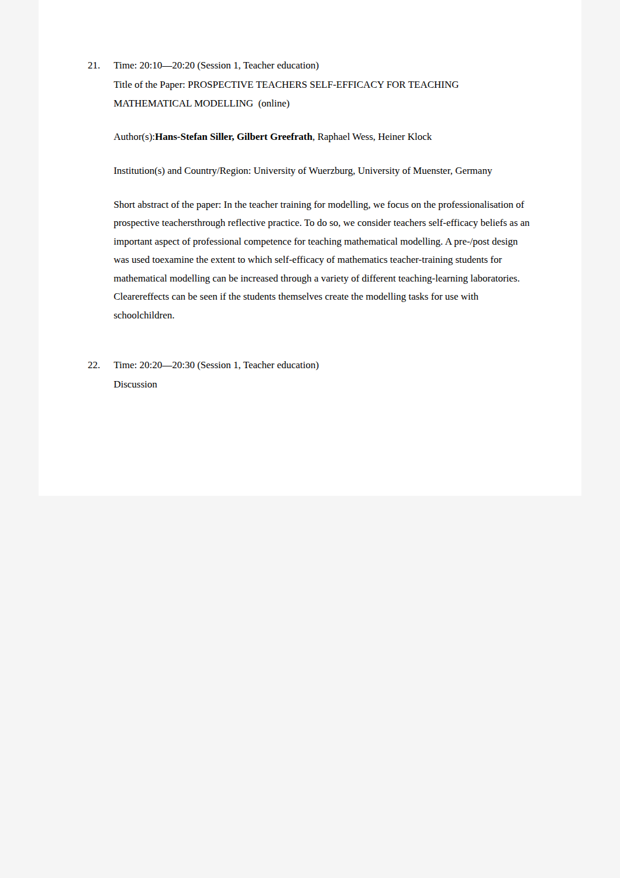21.
Time: 20:10―20:20 (Session 1, Teacher education)
Title of the Paper: PROSPECTIVE TEACHERS SELF-EFFICACY FOR TEACHING MATHEMATICAL MODELLING (online)
Author(s):Hans-Stefan Siller, Gilbert Greefrath, Raphael Wess, Heiner Klock
Institution(s) and Country/Region: University of Wuerzburg, University of Muenster, Germany
Short abstract of the paper: In the teacher training for modelling, we focus on the professionalisation of prospective teachersthrough reflective practice. To do so, we consider teachers self-efficacy beliefs as an important aspect of professional competence for teaching mathematical modelling. A pre-/post design was used toexamine the extent to which self-efficacy of mathematics teacher-training students for mathematical modelling can be increased through a variety of different teaching-learning laboratories. Clearereffects can be seen if the students themselves create the modelling tasks for use with schoolchildren.
22.
Time: 20:20―20:30 (Session 1, Teacher education)
Discussion